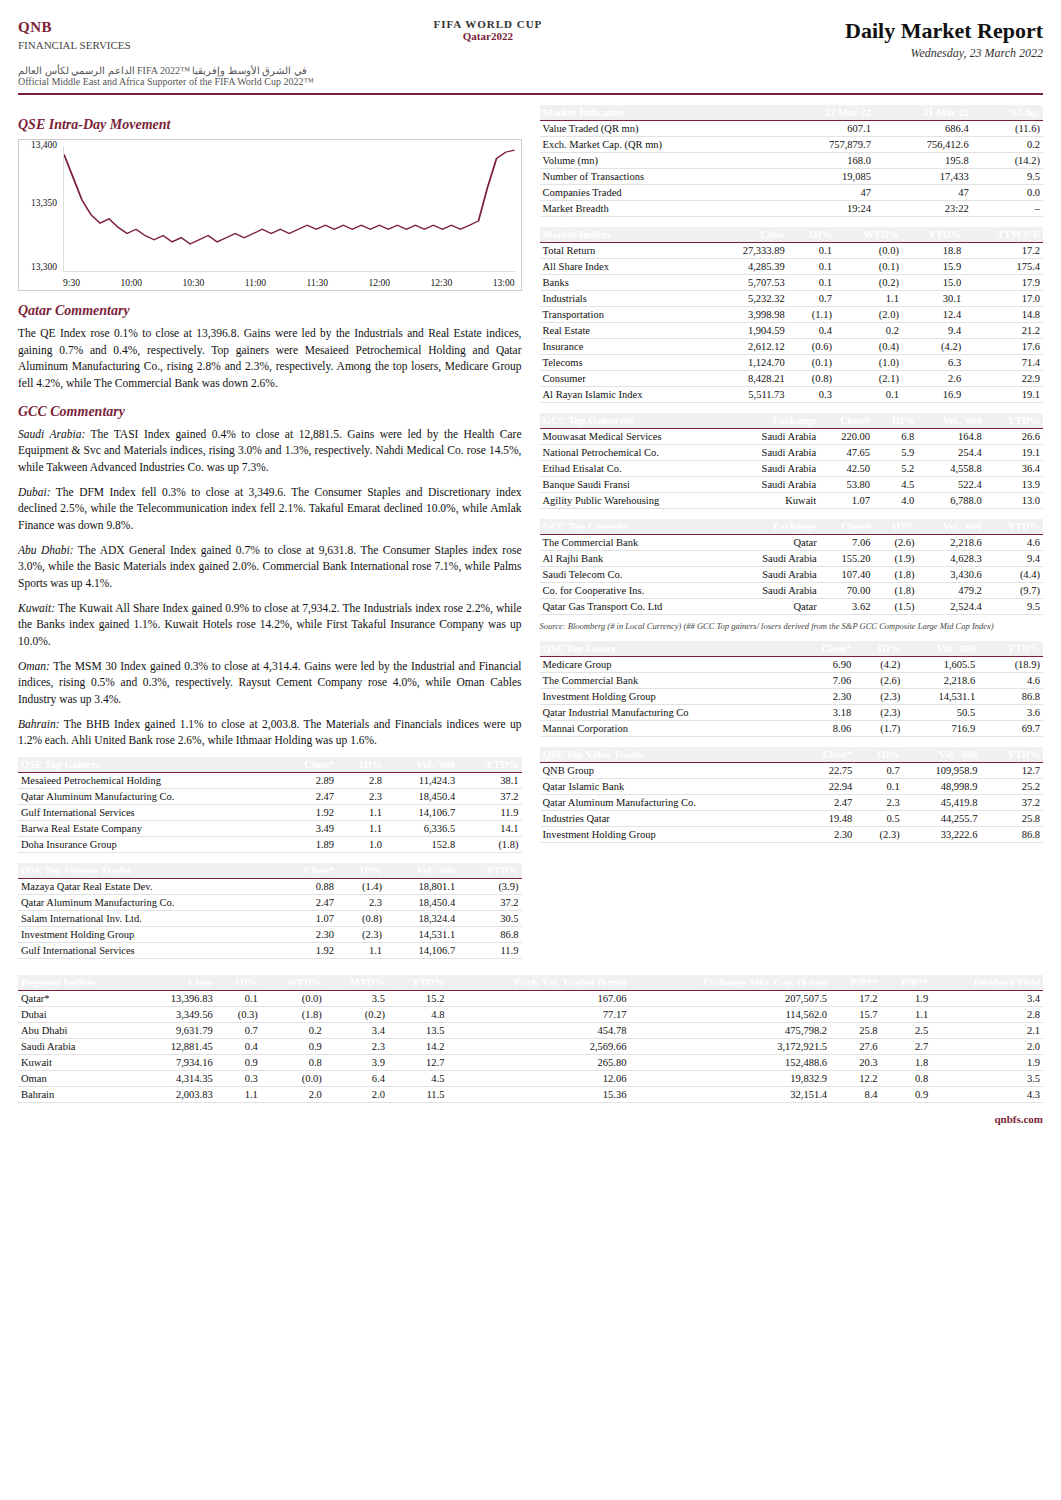QNB
FINANCIAL SERVICES
FIFA WORLD CUP
Qatar2022
Daily Market Report
Wednesday, 23 March 2022
الداعم الرسمي لكأس العالم FIFA 2022™ في الشرق الأوسط وإفريقيا
Official Middle East and Africa Supporter of the FIFA World Cup 2022™
QSE Intra-Day Movement
13,400 13,350 13,300
9:3010:0010:3011:0011:3012:0012:3013:00
Qatar Commentary
The QE Index rose 0.1% to close at 13,396.8. Gains were led by the Industrials and Real Estate indices, gaining 0.7% and 0.4%, respectively. Top gainers were Mesaieed Petrochemical Holding and Qatar Aluminum Manufacturing Co., rising 2.8% and 2.3%, respectively. Among the top losers, Medicare Group fell 4.2%, while The Commercial Bank was down 2.6%.
GCC Commentary
Saudi Arabia: The TASI Index gained 0.4% to close at 12,881.5. Gains were led by the Health Care Equipment & Svc and Materials indices, rising 3.0% and 1.3%, respectively. Nahdi Medical Co. rose 14.5%, while Takween Advanced Industries Co. was up 7.3%.
Dubai: The DFM Index fell 0.3% to close at 3,349.6. The Consumer Staples and Discretionary index declined 2.5%, while the Telecommunication index fell 2.1%. Takaful Emarat declined 10.0%, while Amlak Finance was down 9.8%.
Abu Dhabi: The ADX General Index gained 0.7% to close at 9,631.8. The Consumer Staples index rose 3.0%, while the Basic Materials index gained 2.0%. Commercial Bank International rose 7.1%, while Palms Sports was up 4.1%.
Kuwait: The Kuwait All Share Index gained 0.9% to close at 7,934.2. The Industrials index rose 2.2%, while the Banks index gained 1.1%. Kuwait Hotels rose 14.2%, while First Takaful Insurance Company was up 10.0%.
Oman: The MSM 30 Index gained 0.3% to close at 4,314.4. Gains were led by the Industrial and Financial indices, rising 0.5% and 0.3%, respectively. Raysut Cement Company rose 4.0%, while Oman Cables Industry was up 3.4%.
Bahrain: The BHB Index gained 1.1% to close at 2,003.8. The Materials and Financials indices were up 1.2% each. Ahli United Bank rose 2.6%, while Ithmaar Holding was up 1.6%.
| QSE Top Gainers | Close* | 1D% | Vol. '000 | YTD% |
| --- | --- | --- | --- | --- |
| Mesaieed Petrochemical Holding | 2.89 | 2.8 | 11,424.3 | 38.1 |
| Qatar Aluminum Manufacturing Co. | 2.47 | 2.3 | 18,450.4 | 37.2 |
| Gulf International Services | 1.92 | 1.1 | 14,106.7 | 11.9 |
| Barwa Real Estate Company | 3.49 | 1.1 | 6,336.5 | 14.1 |
| Doha Insurance Group | 1.89 | 1.0 | 152.8 | (1.8) |
| QSE Top Volume Trades | Close* | 1D% | Vol. '000 | YTD% |
| --- | --- | --- | --- | --- |
| Mazaya Qatar Real Estate Dev. | 0.88 | (1.4) | 18,801.1 | (3.9) |
| Qatar Aluminum Manufacturing Co. | 2.47 | 2.3 | 18,450.4 | 37.2 |
| Salam International Inv. Ltd. | 1.07 | (0.8) | 18,324.4 | 30.5 |
| Investment Holding Group | 2.30 | (2.3) | 14,531.1 | 86.8 |
| Gulf International Services | 1.92 | 1.1 | 14,106.7 | 11.9 |
| Market Indicators | 22 Mar 22 | 21 Mar 22 | %Chg. |
| --- | --- | --- | --- |
| Value Traded (QR mn) | 607.1 | 686.4 | (11.6) |
| Exch. Market Cap. (QR mn) | 757,879.7 | 756,412.6 | 0.2 |
| Volume (mn) | 168.0 | 195.8 | (14.2) |
| Number of Transactions | 19,085 | 17,433 | 9.5 |
| Companies Traded | 47 | 47 | 0.0 |
| Market Breadth | 19:24 | 23:22 | – |
| Market Indices | Close | 1D% | WTD% | YTD% | TTM P/E |
| --- | --- | --- | --- | --- | --- |
| Total Return | 27,333.89 | 0.1 | (0.0) | 18.8 | 17.2 |
| All Share Index | 4,285.39 | 0.1 | (0.1) | 15.9 | 175.4 |
| Banks | 5,707.53 | 0.1 | (0.2) | 15.0 | 17.9 |
| Industrials | 5,232.32 | 0.7 | 1.1 | 30.1 | 17.0 |
| Transportation | 3,998.98 | (1.1) | (2.0) | 12.4 | 14.8 |
| Real Estate | 1,904.59 | 0.4 | 0.2 | 9.4 | 21.2 |
| Insurance | 2,612.12 | (0.6) | (0.4) | (4.2) | 17.6 |
| Telecoms | 1,124.70 | (0.1) | (1.0) | 6.3 | 71.4 |
| Consumer | 8,428.21 | (0.8) | (2.1) | 2.6 | 22.9 |
| Al Rayan Islamic Index | 5,511.73 | 0.3 | 0.1 | 16.9 | 19.1 |
| GCC Top Gainers## | Exchange | Close# | 1D% | Vol. '000 | YTD% |
| --- | --- | --- | --- | --- | --- |
| Mouwasat Medical Services | Saudi Arabia | 220.00 | 6.8 | 164.8 | 26.6 |
| National Petrochemical Co. | Saudi Arabia | 47.65 | 5.9 | 254.4 | 19.1 |
| Etihad Etisalat Co. | Saudi Arabia | 42.50 | 5.2 | 4,558.8 | 36.4 |
| Banque Saudi Fransi | Saudi Arabia | 53.80 | 4.5 | 522.4 | 13.9 |
| Agility Public Warehousing | Kuwait | 1.07 | 4.0 | 6,788.0 | 13.0 |
| GCC Top Losers## | Exchange | Close# | 1D% | Vol. '000 | YTD% |
| --- | --- | --- | --- | --- | --- |
| The Commercial Bank | Qatar | 7.06 | (2.6) | 2,218.6 | 4.6 |
| Al Rajhi Bank | Saudi Arabia | 155.20 | (1.9) | 4,628.3 | 9.4 |
| Saudi Telecom Co. | Saudi Arabia | 107.40 | (1.8) | 3,430.6 | (4.4) |
| Co. for Cooperative Ins. | Saudi Arabia | 70.00 | (1.8) | 479.2 | (9.7) |
| Qatar Gas Transport Co. Ltd | Qatar | 3.62 | (1.5) | 2,524.4 | 9.5 |
Source: Bloomberg (# in Local Currency) (## GCC Top gainers/ losers derived from the S&P GCC Composite Large Mid Cap Index)
| QSE Top Losers | Close* | 1D% | Vol. '000 | YTD% |
| --- | --- | --- | --- | --- |
| Medicare Group | 6.90 | (4.2) | 1,605.5 | (18.9) |
| The Commercial Bank | 7.06 | (2.6) | 2,218.6 | 4.6 |
| Investment Holding Group | 2.30 | (2.3) | 14,531.1 | 86.8 |
| Qatar Industrial Manufacturing Co | 3.18 | (2.3) | 50.5 | 3.6 |
| Mannai Corporation | 8.06 | (1.7) | 716.9 | 69.7 |
| QSE Top Value Trades | Close* | 1D% | Val. '000 | YTD% |
| --- | --- | --- | --- | --- |
| QNB Group | 22.75 | 0.7 | 109,958.9 | 12.7 |
| Qatar Islamic Bank | 22.94 | 0.1 | 48,998.9 | 25.2 |
| Qatar Aluminum Manufacturing Co. | 2.47 | 2.3 | 45,419.8 | 37.2 |
| Industries Qatar | 19.48 | 0.5 | 44,255.7 | 25.8 |
| Investment Holding Group | 2.30 | (2.3) | 33,222.6 | 86.8 |
| Regional Indices | Close | 1D% | WTD% | MTD% | YTD% | Exch. Val. Traded ($ mn) | Exchange Mkt. Cap. ($ mn) | P/E** | P/B** | Dividend Yield |
| --- | --- | --- | --- | --- | --- | --- | --- | --- | --- | --- |
| Qatar* | 13,396.83 | 0.1 | (0.0) | 3.5 | 15.2 | 167.06 | 207,507.5 | 17.2 | 1.9 | 3.4 |
| Dubai | 3,349.56 | (0.3) | (1.8) | (0.2) | 4.8 | 77.17 | 114,562.0 | 15.7 | 1.1 | 2.8 |
| Abu Dhabi | 9,631.79 | 0.7 | 0.2 | 3.4 | 13.5 | 454.78 | 475,798.2 | 25.8 | 2.5 | 2.1 |
| Saudi Arabia | 12,881.45 | 0.4 | 0.9 | 2.3 | 14.2 | 2,569.66 | 3,172,921.5 | 27.6 | 2.7 | 2.0 |
| Kuwait | 7,934.16 | 0.9 | 0.8 | 3.9 | 12.7 | 265.80 | 152,488.6 | 20.3 | 1.8 | 1.9 |
| Oman | 4,314.35 | 0.3 | (0.0) | 6.4 | 4.5 | 12.06 | 19,832.9 | 12.2 | 0.8 | 3.5 |
| Bahrain | 2,003.83 | 1.1 | 2.0 | 2.0 | 11.5 | 15.36 | 32,151.4 | 8.4 | 0.9 | 4.3 |
qnbfs.com